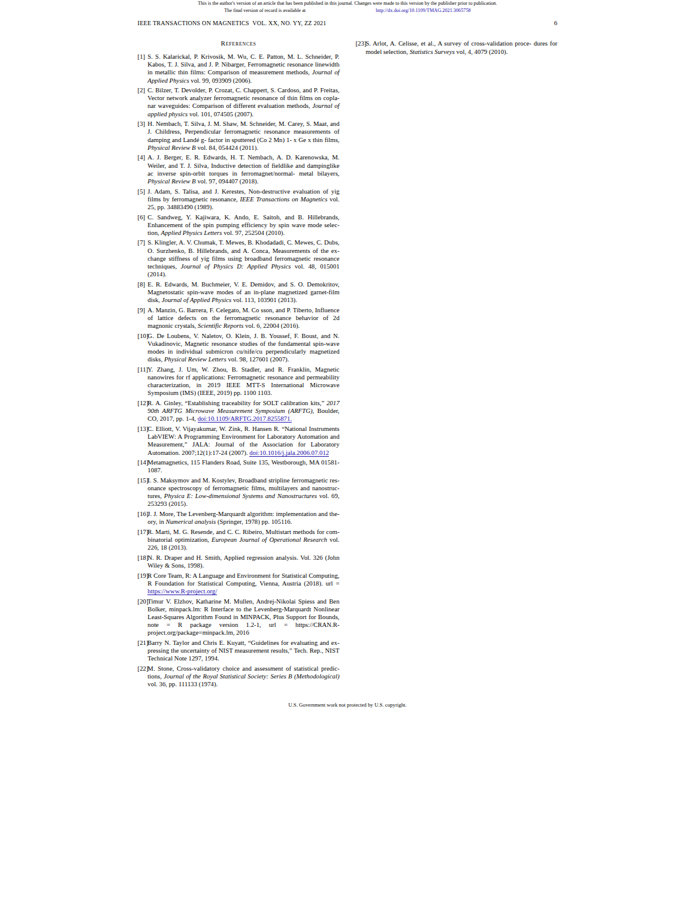This is the author's version of an article that has been published in this journal. Changes were made to this version by the publisher prior to publication. The final version of record is available at http://dx.doi.org/10.1109/TMAG.2021.3065758
IEEE TRANSACTIONS ON MAGNETICS VOL. XX, NO. YY, ZZ 2021 6
References
[1] S. S. Kalarickal, P. Krivosik, M. Wu, C. E. Patton, M. L. Schneider, P. Kabos, T. J. Silva, and J. P. Nibarger, Ferromagnetic resonance linewidth in metallic thin films: Comparison of measurement methods, Journal of Applied Physics vol. 99, 093909 (2006).
[2] C. Bilzer, T. Devolder, P. Crozat, C. Chappert, S. Cardoso, and P. Freitas, Vector network analyzer ferromagnetic resonance of thin films on coplanar waveguides: Comparison of different evaluation methods, Journal of applied physics vol. 101, 074505 (2007).
[3] H. Nembach, T. Silva, J. M. Shaw, M. Schneider, M. Carey, S. Maat, and J. Childress, Perpendicular ferromagnetic resonance measurements of damping and Landé g- factor in sputtered (Co 2 Mn) 1- x Ge x thin films, Physical Review B vol. 84, 054424 (2011).
[4] A. J. Berger, E. R. Edwards, H. T. Nembach, A. D. Karenowska, M. Weiler, and T. J. Silva, Inductive detection of fieldlike and dampinglike ac inverse spin-orbit torques in ferromagnet/normal- metal bilayers, Physical Review B vol. 97, 094407 (2018).
[5] J. Adam, S. Talisa, and J. Kerestes, Non-destructive evaluation of yig films by ferromagnetic resonance, IEEE Transactions on Magnetics vol. 25, pp. 34883490 (1989).
[6] C. Sandweg, Y. Kajiwara, K. Ando, E. Saitoh, and B. Hillebrands, Enhancement of the spin pumping efficiency by spin wave mode selection, Applied Physics Letters vol. 97, 252504 (2010).
[7] S. Klingler, A. V. Chumak, T. Mewes, B. Khodadadi, C. Mewes, C. Dubs, O. Surzhenko, B. Hillebrands, and A. Conca, Measurements of the exchange stiffness of yig films using broadband ferromagnetic resonance techniques, Journal of Physics D: Applied Physics vol. 48, 015001 (2014).
[8] E. R. Edwards, M. Buchmeier, V. E. Demidov, and S. O. Demokritov, Magnetostatic spin-wave modes of an in-plane magnetized garnet-film disk, Journal of Applied Physics vol. 113, 103901 (2013).
[9] A. Manzin, G. Barrera, F. Celegato, M. Co sson, and P. Tiberto, Influence of lattice defects on the ferromagnetic resonance behavior of 2d magnonic crystals, Scientific Reports vol. 6, 22004 (2016).
[10] G. De Loubens, V. Naletov, O. Klein, J. B. Youssef, F. Boust, and N. Vukadinovic, Magnetic resonance studies of the fundamental spin-wave modes in individual submicron cu/nife/cu perpendicularly magnetized disks, Physical Review Letters vol. 98, 127601 (2007).
[11] Y. Zhang, J. Um, W. Zhou, B. Stadler, and R. Franklin, Magnetic nanowires for rf applications: Ferromagnetic resonance and permeability characterization, in 2019 IEEE MTT-S International Microwave Symposium (IMS) (IEEE, 2019) pp. 1100 1103.
[12] R. A. Ginley, “Establishing traceability for SOLT calibration kits,” 2017 90th ARFTG Microwave Measurement Symposium (ARFTG), Boulder, CO, 2017, pp. 1-4, doi:10.1109/ARFTG.2017.8255871.
[13] C. Elliott, V. Vijayakumar, W. Zink, R. Hansen R. “National Instruments LabVIEW: A Programming Environment for Laboratory Automation and Measurement,” JALA: Journal of the Association for Laboratory Automation. 2007;12(1):17-24 (2007). doi:10.1016/j.jala.2006.07.012
[14] Metamagnetics, 115 Flanders Road, Suite 135, Westborough, MA 01581-1087.
[15] I. S. Maksymov and M. Kostylev, Broadband stripline ferromagnetic resonance spectroscopy of ferromagnetic films, multilayers and nanostructures, Physica E: Low-dimensional Systems and Nanostructures vol. 69, 253293 (2015).
[16] J. J. More, The Levenberg-Marquardt algorithm: implementation and theory, in Numerical analysis (Springer, 1978) pp. 105116.
[17] R. Marti, M. G. Resende, and C. C. Ribeiro, Multistart methods for combinatorial optimization, European Journal of Operational Research vol. 226, 18 (2013).
[18] N. R. Draper and H. Smith, Applied regression analysis. Vol. 326 (John Wiley & Sons, 1998).
[19] R Core Team, R: A Language and Environment for Statistical Computing, R Foundation for Statistical Computing, Vienna, Austria (2018). url = https://www.R-project.org/
[20] Timur V. Elzhov, Katharine M. Mullen, Andrej-Nikolai Spiess and Ben Bolker, minpack.lm: R Interface to the Levenberg-Marquardt Nonlinear Least-Squares Algorithm Found in MINPACK, Plus Support for Bounds, note = R package version 1.2-1, url = https://CRAN.R-project.org/package=minpack.lm, 2016
[21] Barry N. Taylor and Chris E. Kuyatt, “Guidelines for evaluating and expressing the uncertainty of NIST measurement results,” Tech. Rep., NIST Technical Note 1297, 1994.
[22] M. Stone, Cross-validatory choice and assessment of statistical predictions, Journal of the Royal Statistical Society: Series B (Methodological) vol. 36, pp. 111133 (1974).
[23] S. Arlot, A. Celisse, et al., A survey of cross-validation proce- dures for model selection, Statistics Surveys vol, 4, 4079 (2010).
U.S. Government work not protected by U.S. copyright.